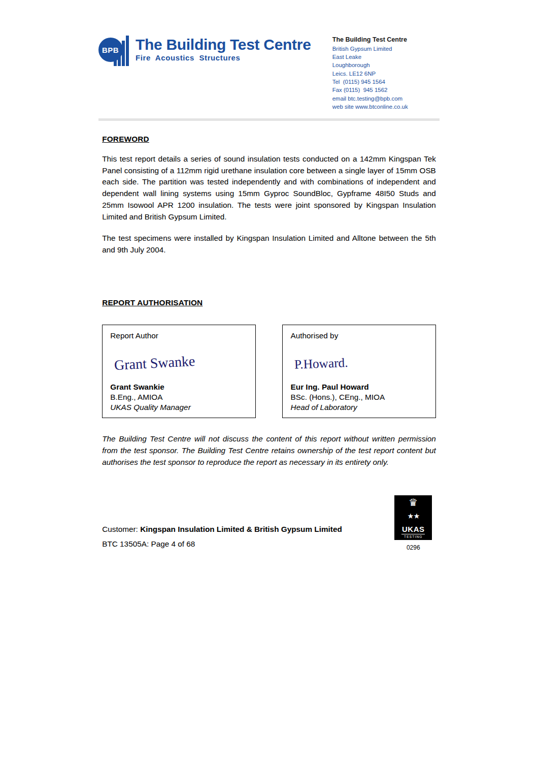BPB
The Building Test Centre
Fire Acoustics Structures
The Building Test Centre
British Gypsum Limited
East Leake
Loughborough
Leics. LE12 6NP
Tel (0115) 945 1564
Fax (0115) 945 1562
email btc.testing@bpb.com
web site www.btconline.co.uk
FOREWORD
This test report details a series of sound insulation tests conducted on a 142mm Kingspan Tek Panel consisting of a 112mm rigid urethane insulation core between a single layer of 15mm OSB each side. The partition was tested independently and with combinations of independent and dependent wall lining systems using 15mm Gyproc SoundBloc, Gypframe 48I50 Studs and 25mm Isowool APR 1200 insulation. The tests were joint sponsored by Kingspan Insulation Limited and British Gypsum Limited.
The test specimens were installed by Kingspan Insulation Limited and Alltone between the 5th and 9th July 2004.
REPORT AUTHORISATION
Report Author
Grant Swanke
Grant Swankie
B.Eng., AMIOA
UKAS Quality Manager
Authorised by
P.Howard.
Eur Ing. Paul Howard
BSc. (Hons.), CEng., MIOA
Head of Laboratory
The Building Test Centre will not discuss the content of this report without written permission from the test sponsor. The Building Test Centre retains ownership of the test report content but authorises the test sponsor to reproduce the report as necessary in its entirety only.
Customer: Kingspan Insulation Limited & British Gypsum Limited
BTC 13505A: Page 4 of 68
♛
⋆⋆
UKAS
TESTING
0296